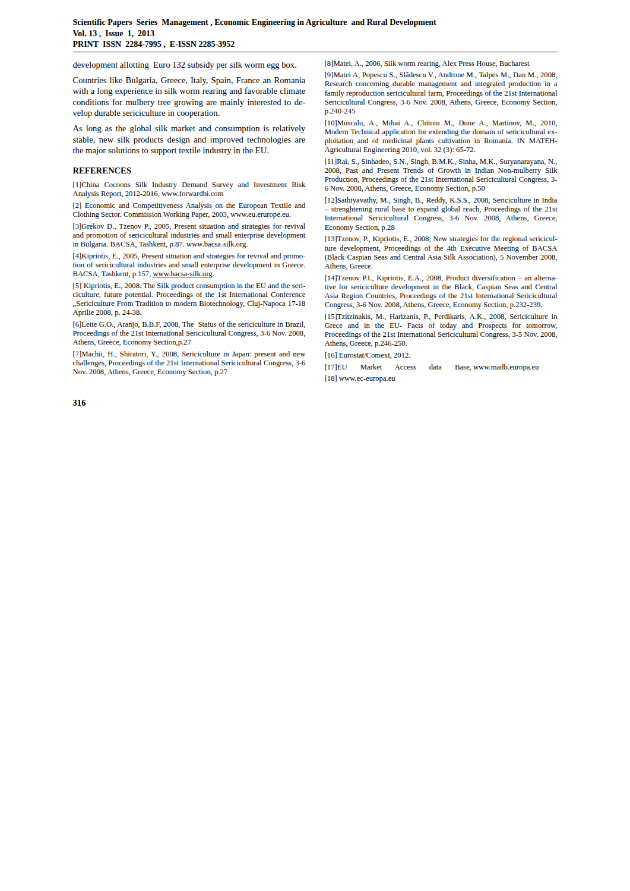Scientific Papers Series Management , Economic Engineering in Agriculture and Rural Development
Vol. 13 , Issue 1, 2013
PRINT ISSN 2284-7995 , E-ISSN 2285-3952
development allotting Euro 132 subsidy per silk worm egg box.
Countries like Bulgaria, Greece, Italy, Spain, France an Romania with a long experience in silk worm rearing and favorable climate conditions for mulbery tree growing are mainly interested to develop durable sericiculture in cooperation.
As long as the global silk market and consumption is relatively stable, new silk products design and improved technologies are the major solutions to support textile industry in the EU.
REFERENCES
[1]China Cocoons Silk Industry Demand Survey and Investment Risk Analysis Report, 2012-2016, www.forwardbi.com
[2] Economic and Competitiveness Analysis on the European Textile and Clothing Sector. Commission Working Paper, 2003, www.eu.erurope.eu.
[3]Grekov D., Tzenov P., 2005, Present situation and strategies for revival and promotion of sericicultural industries and small enterprise development in Bulgaria. BACSA, Tashkent, p.87. www.bacsa-silk.org.
[4]Kipriotis, E., 2005, Present situation and strategies for revival and promotion of sericicultural industries and small enterprise development in Greece. BACSA, Tashkent, p.157, www.bacsa-silk.org.
[5] Kipriotis, E., 2008. The Silk product consumption in the EU and the sericiculture, future potential. Proceedings of the 1st International Conference „Sericiculture From Tradition to modern Biotechnology, Cluj-Napoca 17-18 Aprilie 2008, p. 24-38.
[6]Leite G.O., Aranjo, B.B.F, 2008, The Status of the sericiculture in Brazil, Proceedings of the 21st International Sericicultural Congress, 3-6 Nov. 2008, Athens, Greece, Economy Section,p.27
[7]Machii, H., Shiratori, Y., 2008, Sericiculture in Japan: present and new challenges, Proceedings of the 21st International Sericicultural Congress, 3-6 Nov. 2008, Athens, Greece, Economy Section, p.27
[8]Matei, A., 2006, Silk worm rearing, Alex Press House, Bucharest
[9]Matei A, Popescu S., Slădescu V., Androne M., Talpes M., Dan M., 2008, Research concerning durable management and integrated production in a family reproduction sericicultural farm, Proceedings of the 21st International Sericicultural Congress, 3-6 Nov. 2008, Athens, Greece, Economy Section, p.240-245
[10]Muscalu, A., Mihai A., Chitoiu M., Dune A., Martinov, M., 2010, Modern Technical application for extending the domain of sericicultural exploitation and of medicinal plants cultivation in Romania. IN MATEH- Agricultural Engineering 2010, vol. 32 (3): 65-72.
[11]Rai, S., Sinhadeo, S.N., Singh, B.M.K., Sinha, M.K., Suryanarayana, N., 2008, Past and Present Trends of Growth in Indian Non-mulberry Silk Production, Proceedings of the 21st International Sericicultural Congress, 3-6 Nov. 2008, Athens, Greece, Economy Section, p.50
[12]Sathiyavathy, M., Singh, B., Reddy, K.S.S., 2008, Sericiculture in India – strenghtening rural base to expand global reach, Proceedings of the 21st International Sericicultural Congress, 3-6 Nov. 2008, Athens, Greece, Economy Section, p.28
[13]Tzenov, P., Kipriotis, E., 2008, New strategies for the regional sericiculture development, Proceedings of the 4th Executive Meeting of BACSA (Black Caspian Seas and Central Asia Silk Association), 5 November 2008, Athens, Greece.
[14]Tzenov P.I., Kipriotis, E.A., 2008, Product diversification – an alternative for sericiculture development in the Black, Caspian Seas and Central Asia Region Countries, Proceedings of the 21st International Sericicultural Congress, 3-6 Nov. 2008, Athens, Greece, Economy Section, p.232-239.
[15]Tzitzinakis, M., Harizanis, P., Perdikaris, A.K., 2008, Sericiculture in Grece and in the EU- Facts of today and Prospects for tomorrow, Proceedings of the 21st International Sericicultural Congress, 3-5 Nov. 2008, Athens, Greece, p.246-250.
[16] Eurostat/Comext, 2012.
[17]EU Market Access data Base, www.madb.europa.eu
[18] www.ec-europa.eu
316